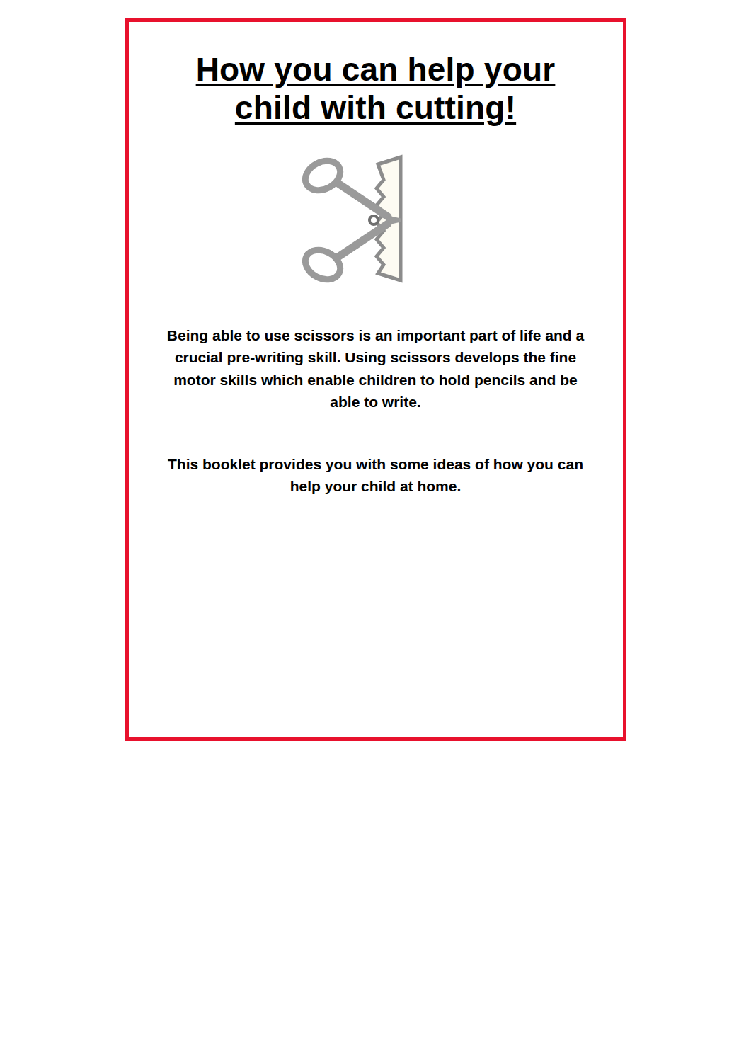How you can help your child with cutting!
Being able to use scissors is an important part of life and a crucial pre-writing skill. Using scissors develops the fine motor skills which enable children to hold pencils and be able to write.
This booklet provides you with some ideas of how you can help your child at home.